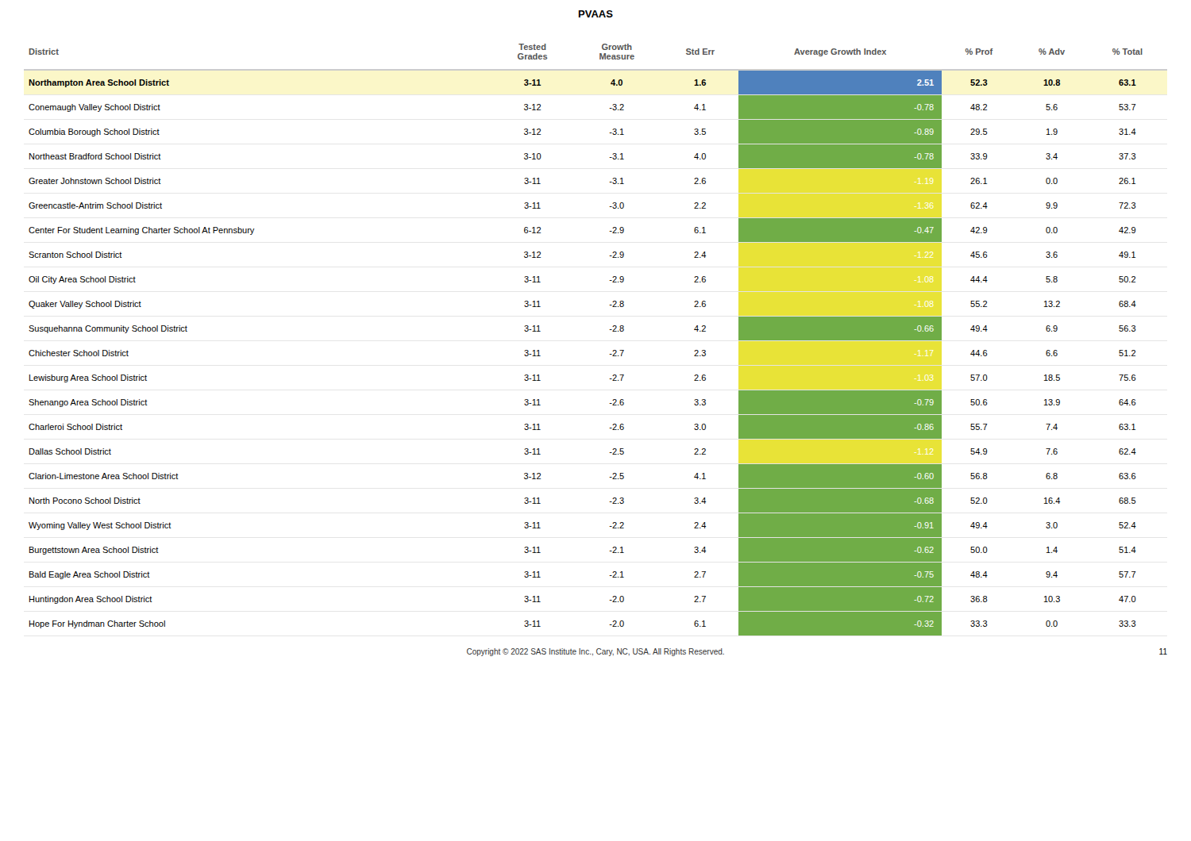PVAAS
| District | Tested Grades | Growth Measure | Std Err | Average Growth Index | % Prof | % Adv | % Total |
| --- | --- | --- | --- | --- | --- | --- | --- |
| Northampton Area School District | 3-11 | 4.0 | 1.6 | 2.51 | 52.3 | 10.8 | 63.1 |
| Conemaugh Valley School District | 3-12 | -3.2 | 4.1 | -0.78 | 48.2 | 5.6 | 53.7 |
| Columbia Borough School District | 3-12 | -3.1 | 3.5 | -0.89 | 29.5 | 1.9 | 31.4 |
| Northeast Bradford School District | 3-10 | -3.1 | 4.0 | -0.78 | 33.9 | 3.4 | 37.3 |
| Greater Johnstown School District | 3-11 | -3.1 | 2.6 | -1.19 | 26.1 | 0.0 | 26.1 |
| Greencastle-Antrim School District | 3-11 | -3.0 | 2.2 | -1.36 | 62.4 | 9.9 | 72.3 |
| Center For Student Learning Charter School At Pennsbury | 6-12 | -2.9 | 6.1 | -0.47 | 42.9 | 0.0 | 42.9 |
| Scranton School District | 3-12 | -2.9 | 2.4 | -1.22 | 45.6 | 3.6 | 49.1 |
| Oil City Area School District | 3-11 | -2.9 | 2.6 | -1.08 | 44.4 | 5.8 | 50.2 |
| Quaker Valley School District | 3-11 | -2.8 | 2.6 | -1.08 | 55.2 | 13.2 | 68.4 |
| Susquehanna Community School District | 3-11 | -2.8 | 4.2 | -0.66 | 49.4 | 6.9 | 56.3 |
| Chichester School District | 3-11 | -2.7 | 2.3 | -1.17 | 44.6 | 6.6 | 51.2 |
| Lewisburg Area School District | 3-11 | -2.7 | 2.6 | -1.03 | 57.0 | 18.5 | 75.6 |
| Shenango Area School District | 3-11 | -2.6 | 3.3 | -0.79 | 50.6 | 13.9 | 64.6 |
| Charleroi School District | 3-11 | -2.6 | 3.0 | -0.86 | 55.7 | 7.4 | 63.1 |
| Dallas School District | 3-11 | -2.5 | 2.2 | -1.12 | 54.9 | 7.6 | 62.4 |
| Clarion-Limestone Area School District | 3-12 | -2.5 | 4.1 | -0.60 | 56.8 | 6.8 | 63.6 |
| North Pocono School District | 3-11 | -2.3 | 3.4 | -0.68 | 52.0 | 16.4 | 68.5 |
| Wyoming Valley West School District | 3-11 | -2.2 | 2.4 | -0.91 | 49.4 | 3.0 | 52.4 |
| Burgettstown Area School District | 3-11 | -2.1 | 3.4 | -0.62 | 50.0 | 1.4 | 51.4 |
| Bald Eagle Area School District | 3-11 | -2.1 | 2.7 | -0.75 | 48.4 | 9.4 | 57.7 |
| Huntingdon Area School District | 3-11 | -2.0 | 2.7 | -0.72 | 36.8 | 10.3 | 47.0 |
| Hope For Hyndman Charter School | 3-11 | -2.0 | 6.1 | -0.32 | 33.3 | 0.0 | 33.3 |
Copyright © 2022 SAS Institute Inc., Cary, NC, USA. All Rights Reserved. 11